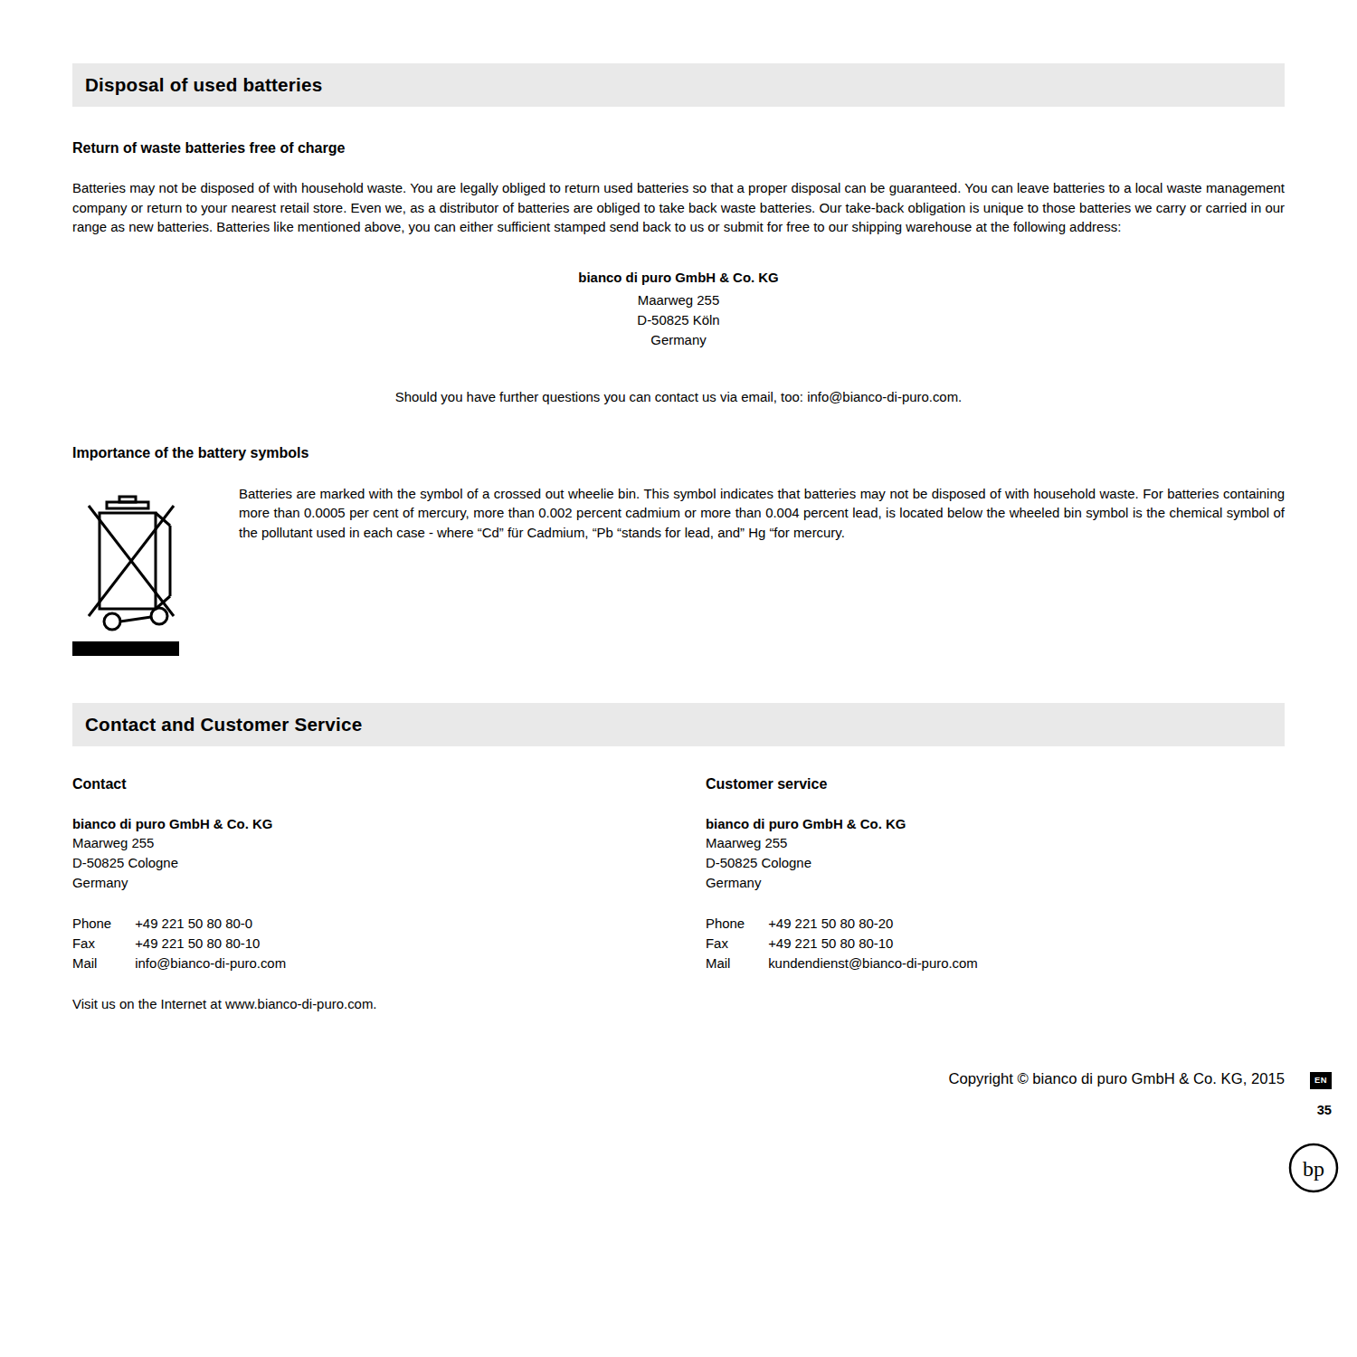Disposal of used batteries
Return of waste batteries free of charge
Batteries may not be disposed of with household waste. You are legally obliged to return used batteries so that a proper disposal can be guaranteed. You can leave batteries to a local waste management company or return to your nearest retail store. Even we, as a distributor of batteries are obliged to take back waste batteries. Our take-back obligation is unique to those batteries we carry or carried in our range as new batteries. Batteries like mentioned above, you can either sufficient stamped send back to us or submit for free to our shipping warehouse at the following address:
bianco di puro GmbH & Co. KG
Maarweg 255
D-50825 Köln
Germany
Should you have further questions you can contact us via email, too: info@bianco-di-puro.com.
Importance of the battery symbols
Batteries are marked with the symbol of a crossed out wheelie bin. This symbol indicates that batteries may not be disposed of with household waste. For batteries containing more than 0.0005 per cent of mercury, more than 0.002 percent cadmium or more than 0.004 percent lead, is located below the wheeled bin symbol is the chemical symbol of the pollutant used in each case - where “Cd” für Cadmium, “Pb “stands for lead, and” Hg “for mercury.
Contact and Customer Service
Contact
bianco di puro GmbH & Co. KG
Maarweg 255
D-50825 Cologne
Germany
| Phone | +49 221 50 80 80-0 |
| Fax | +49 221 50 80 80-10 |
| Mail | info@bianco-di-puro.com |
Visit us on the Internet at www.bianco-di-puro.com.
Customer service
bianco di puro GmbH & Co. KG
Maarweg 255
D-50825 Cologne
Germany
| Phone | +49 221 50 80 80-20 |
| Fax | +49 221 50 80 80-10 |
| Mail | kundendienst@bianco-di-puro.com |
Copyright © bianco di puro GmbH & Co. KG, 2015
EN 35 bp